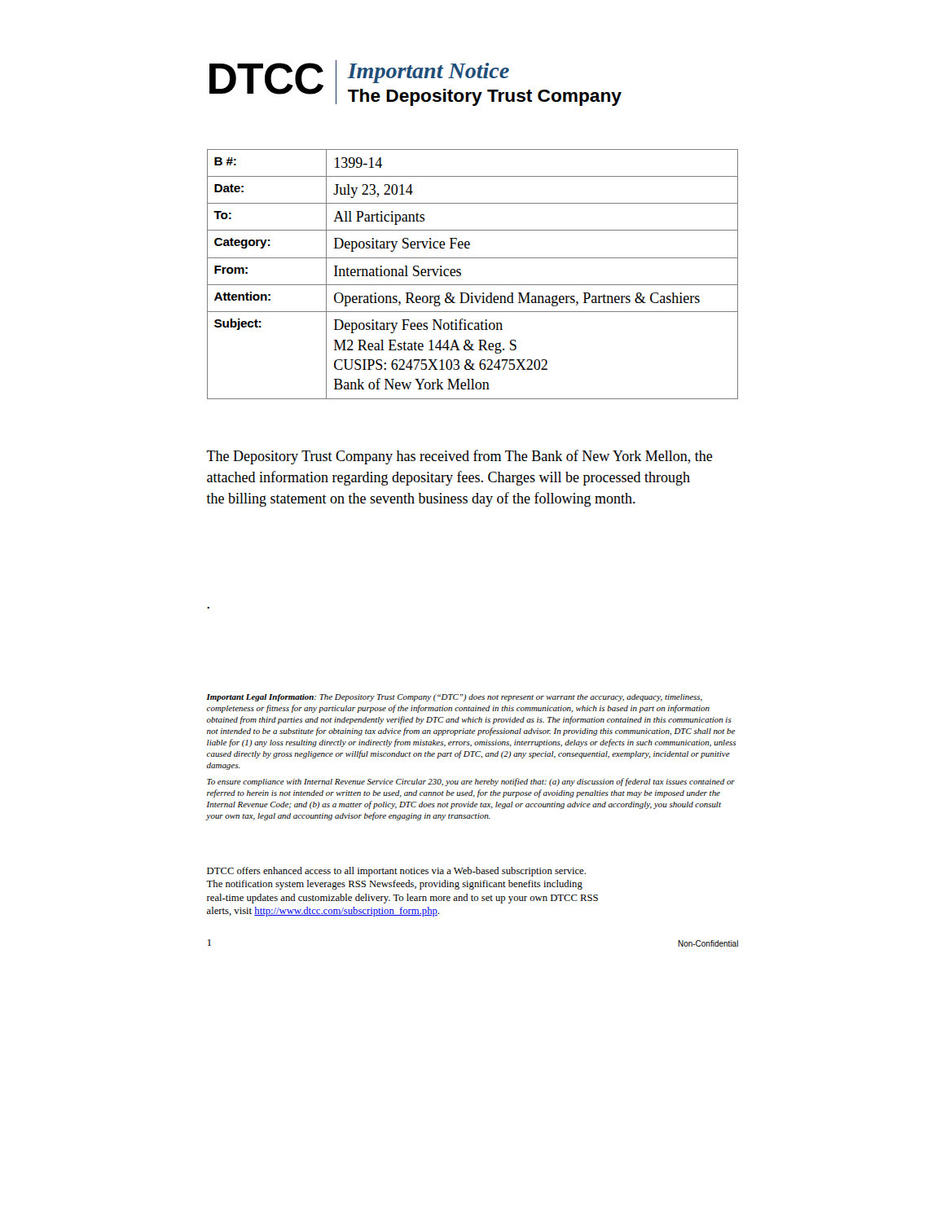DTCC
Important Notice
The Depository Trust Company
| B #: | 1399-14 |
| Date: | July 23, 2014 |
| To: | All Participants |
| Category: | Depositary Service Fee |
| From: | International Services |
| Attention: | Operations, Reorg & Dividend Managers, Partners & Cashiers |
| Subject: | Depositary Fees Notification M2 Real Estate 144A & Reg. S CUSIPS: 62475X103 & 62475X202 Bank of New York Mellon |
The Depository Trust Company has received from The Bank of New York Mellon, the
attached information regarding depositary fees. Charges will be processed through
the billing statement on the seventh business day of the following month.
.
Important Legal Information: The Depository Trust Company (“DTC”) does not represent or warrant the accuracy, adequacy, timeliness, completeness or fitness for any particular purpose of the information contained in this communication, which is based in part on information obtained from third parties and not independently verified by DTC and which is provided as is. The information contained in this communication is not intended to be a substitute for obtaining tax advice from an appropriate professional advisor. In providing this communication, DTC shall not be liable for (1) any loss resulting directly or indirectly from mistakes, errors, omissions, interruptions, delays or defects in such communication, unless caused directly by gross negligence or willful misconduct on the part of DTC, and (2) any special, consequential, exemplary, incidental or punitive damages.
To ensure compliance with Internal Revenue Service Circular 230, you are hereby notified that: (a) any discussion of federal tax issues contained or referred to herein is not intended or written to be used, and cannot be used, for the purpose of avoiding penalties that may be imposed under the Internal Revenue Code; and (b) as a matter of policy, DTC does not provide tax, legal or accounting advice and accordingly, you should consult your own tax, legal and accounting advisor before engaging in any transaction.
DTCC offers enhanced access to all important notices via a Web-based subscription service.
The notification system leverages RSS Newsfeeds, providing significant benefits including
real-time updates and customizable delivery. To learn more and to set up your own DTCC RSS
alerts, visit http://www.dtcc.com/subscription_form.php. Non-Confidential
1